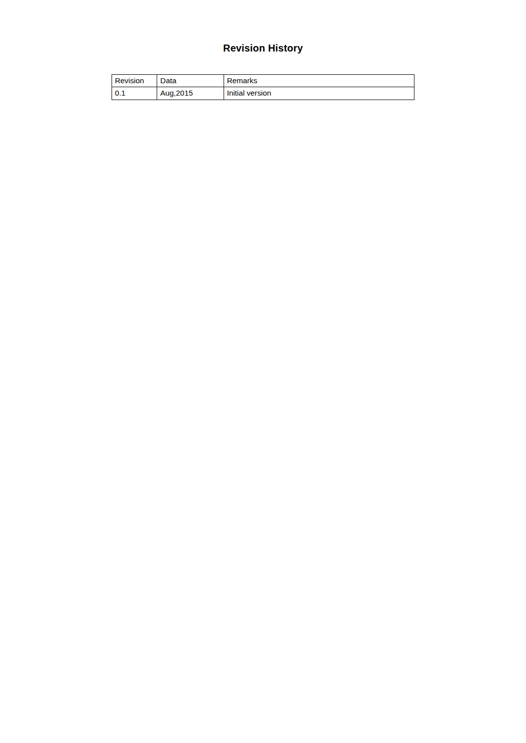Revision History
| Revision | Data | Remarks |
| 0.1 | Aug,2015 | Initial version |